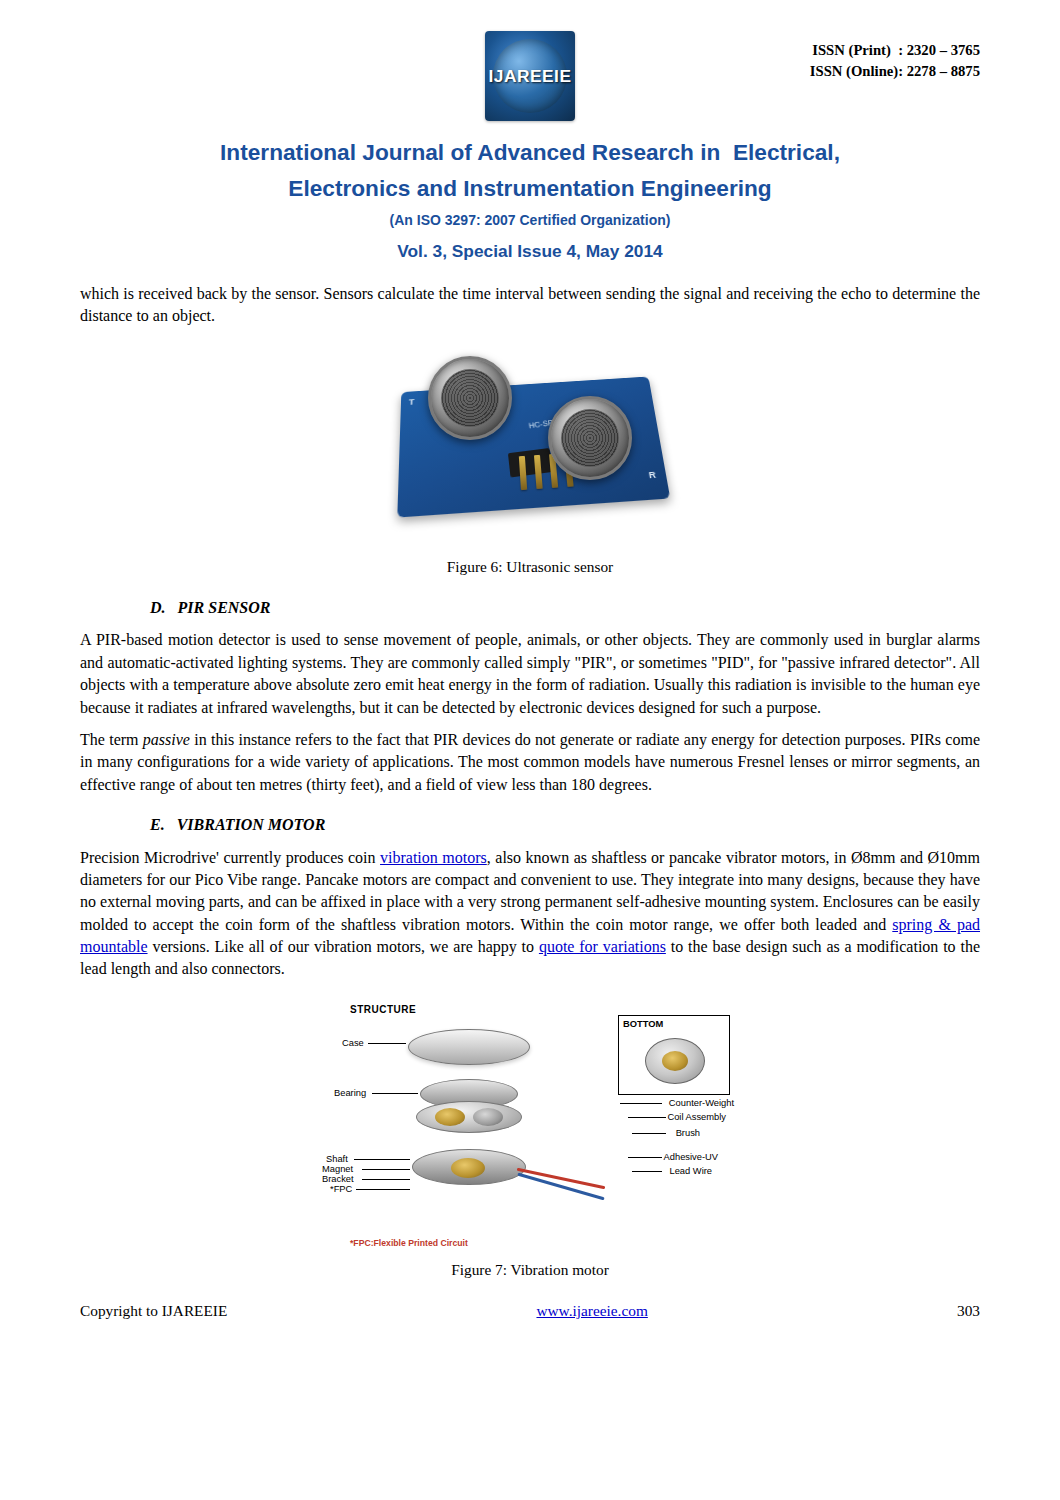ISSN (Print) : 2320 – 3765
ISSN (Online): 2278 – 8875
IJAREEIE
International Journal of Advanced Research in Electrical,
Electronics and Instrumentation Engineering
(An ISO 3297: 2007 Certified Organization)
Vol. 3, Special Issue 4, May 2014
which is received back by the sensor. Sensors calculate the time interval between sending the signal and receiving the echo to determine the distance to an object.
T
R
HC-SR04
Figure 6: Ultrasonic sensor
D. PIR SENSOR
A PIR-based motion detector is used to sense movement of people, animals, or other objects. They are commonly used in burglar alarms and automatic-activated lighting systems. They are commonly called simply "PIR", or sometimes "PID", for "passive infrared detector". All objects with a temperature above absolute zero emit heat energy in the form of radiation. Usually this radiation is invisible to the human eye because it radiates at infrared wavelengths, but it can be detected by electronic devices designed for such a purpose.
The term passive in this instance refers to the fact that PIR devices do not generate or radiate any energy for detection purposes. PIRs come in many configurations for a wide variety of applications. The most common models have numerous Fresnel lenses or mirror segments, an effective range of about ten metres (thirty feet), and a field of view less than 180 degrees.
E. VIBRATION MOTOR
Precision Microdrive' currently produces coin vibration motors, also known as shaftless or pancake vibrator motors, in Ø8mm and Ø10mm diameters for our Pico Vibe range. Pancake motors are compact and convenient to use. They integrate into many designs, because they have no external moving parts, and can be affixed in place with a very strong permanent self-adhesive mounting system. Enclosures can be easily molded to accept the coin form of the shaftless vibration motors. Within the coin motor range, we offer both leaded and spring & pad mountable versions. Like all of our vibration motors, we are happy to quote for variations to the base design such as a modification to the lead length and also connectors.
STRUCTURE
BOTTOM
Case
Bearing
Shaft
Magnet
Bracket
*FPC
Counter-Weight
Coil Assembly
Brush
Adhesive-UV
Lead Wire
*FPC:Flexible Printed Circuit
Figure 7: Vibration motor
Copyright to IJAREEIE
www.ijareeie.com
303